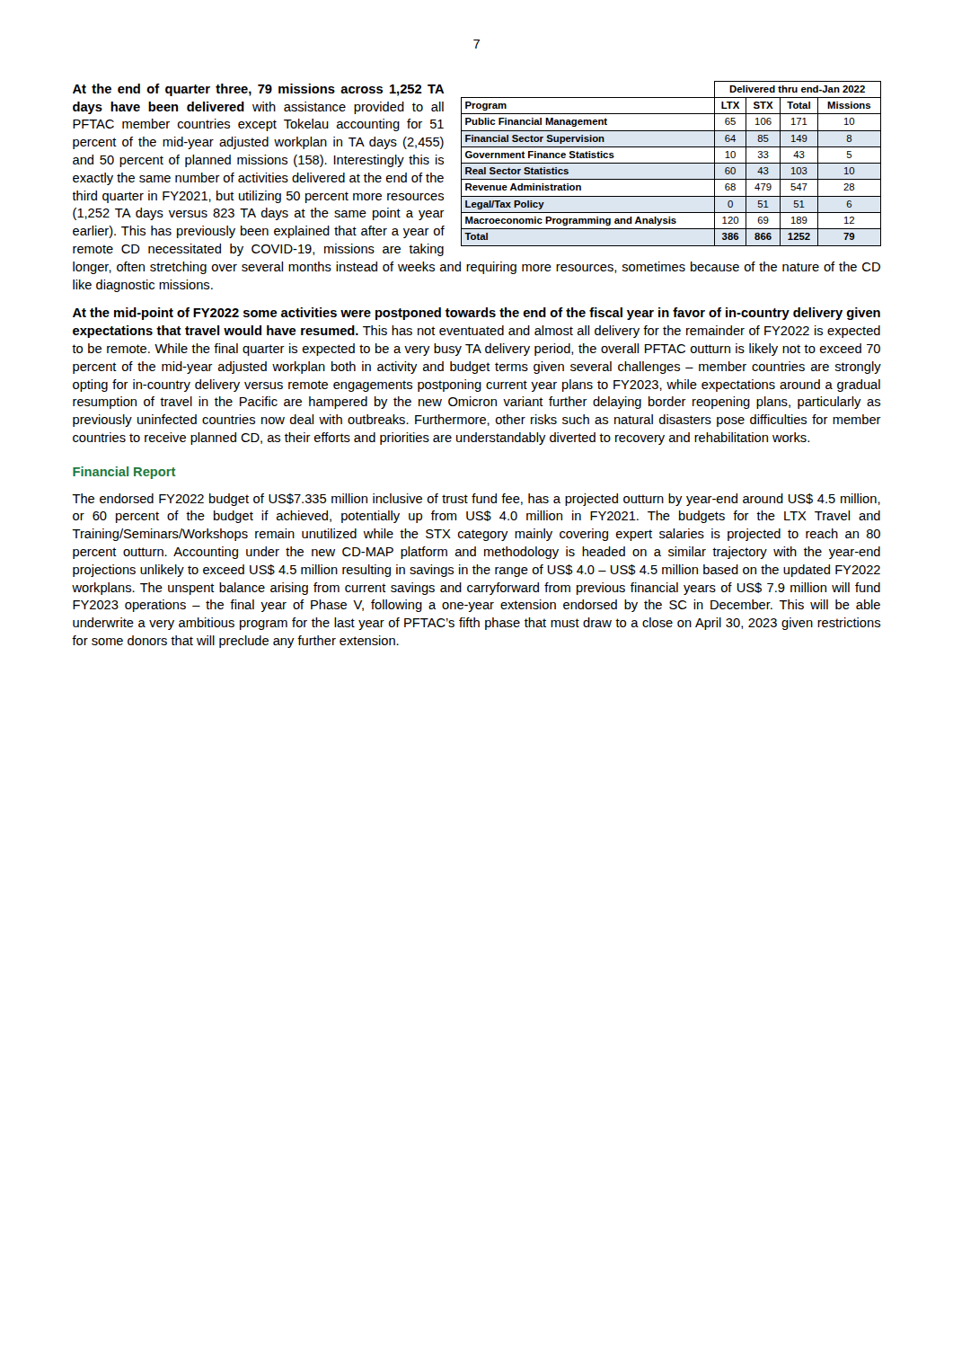7
| | Delivered thru end-Jan 2022 |
| Program | LTX | STX | Total | Missions |
| Public Financial Management | 65 | 106 | 171 | 10 |
| Financial Sector Supervision | 64 | 85 | 149 | 8 |
| Government Finance Statistics | 10 | 33 | 43 | 5 |
| Real Sector Statistics | 60 | 43 | 103 | 10 |
| Revenue Administration | 68 | 479 | 547 | 28 |
| Legal/Tax Policy | 0 | 51 | 51 | 6 |
| Macroeconomic Programming and Analysis | 120 | 69 | 189 | 12 |
| Total | 386 | 866 | 1252 | 79 |
At the end of quarter three, 79 missions across 1,252 TA days have been delivered with assistance provided to all PFTAC member countries except Tokelau accounting for 51 percent of the mid-year adjusted workplan in TA days (2,455) and 50 percent of planned missions (158). Interestingly this is exactly the same number of activities delivered at the end of the third quarter in FY2021, but utilizing 50 percent more resources (1,252 TA days versus 823 TA days at the same point a year earlier). This has previously been explained that after a year of remote CD necessitated by COVID-19, missions are taking longer, often stretching over several months instead of weeks and requiring more resources, sometimes because of the nature of the CD like diagnostic missions.
At the mid-point of FY2022 some activities were postponed towards the end of the fiscal year in favor of in-country delivery given expectations that travel would have resumed. This has not eventuated and almost all delivery for the remainder of FY2022 is expected to be remote. While the final quarter is expected to be a very busy TA delivery period, the overall PFTAC outturn is likely not to exceed 70 percent of the mid-year adjusted workplan both in activity and budget terms given several challenges – member countries are strongly opting for in-country delivery versus remote engagements postponing current year plans to FY2023, while expectations around a gradual resumption of travel in the Pacific are hampered by the new Omicron variant further delaying border reopening plans, particularly as previously uninfected countries now deal with outbreaks. Furthermore, other risks such as natural disasters pose difficulties for member countries to receive planned CD, as their efforts and priorities are understandably diverted to recovery and rehabilitation works.
Financial Report
The endorsed FY2022 budget of US$7.335 million inclusive of trust fund fee, has a projected outturn by year-end around US$ 4.5 million, or 60 percent of the budget if achieved, potentially up from US$ 4.0 million in FY2021. The budgets for the LTX Travel and Training/Seminars/Workshops remain unutilized while the STX category mainly covering expert salaries is projected to reach an 80 percent outturn. Accounting under the new CD-MAP platform and methodology is headed on a similar trajectory with the year-end projections unlikely to exceed US$ 4.5 million resulting in savings in the range of US$ 4.0 – US$ 4.5 million based on the updated FY2022 workplans. The unspent balance arising from current savings and carryforward from previous financial years of US$ 7.9 million will fund FY2023 operations – the final year of Phase V, following a one-year extension endorsed by the SC in December. This will be able underwrite a very ambitious program for the last year of PFTAC’s fifth phase that must draw to a close on April 30, 2023 given restrictions for some donors that will preclude any further extension.